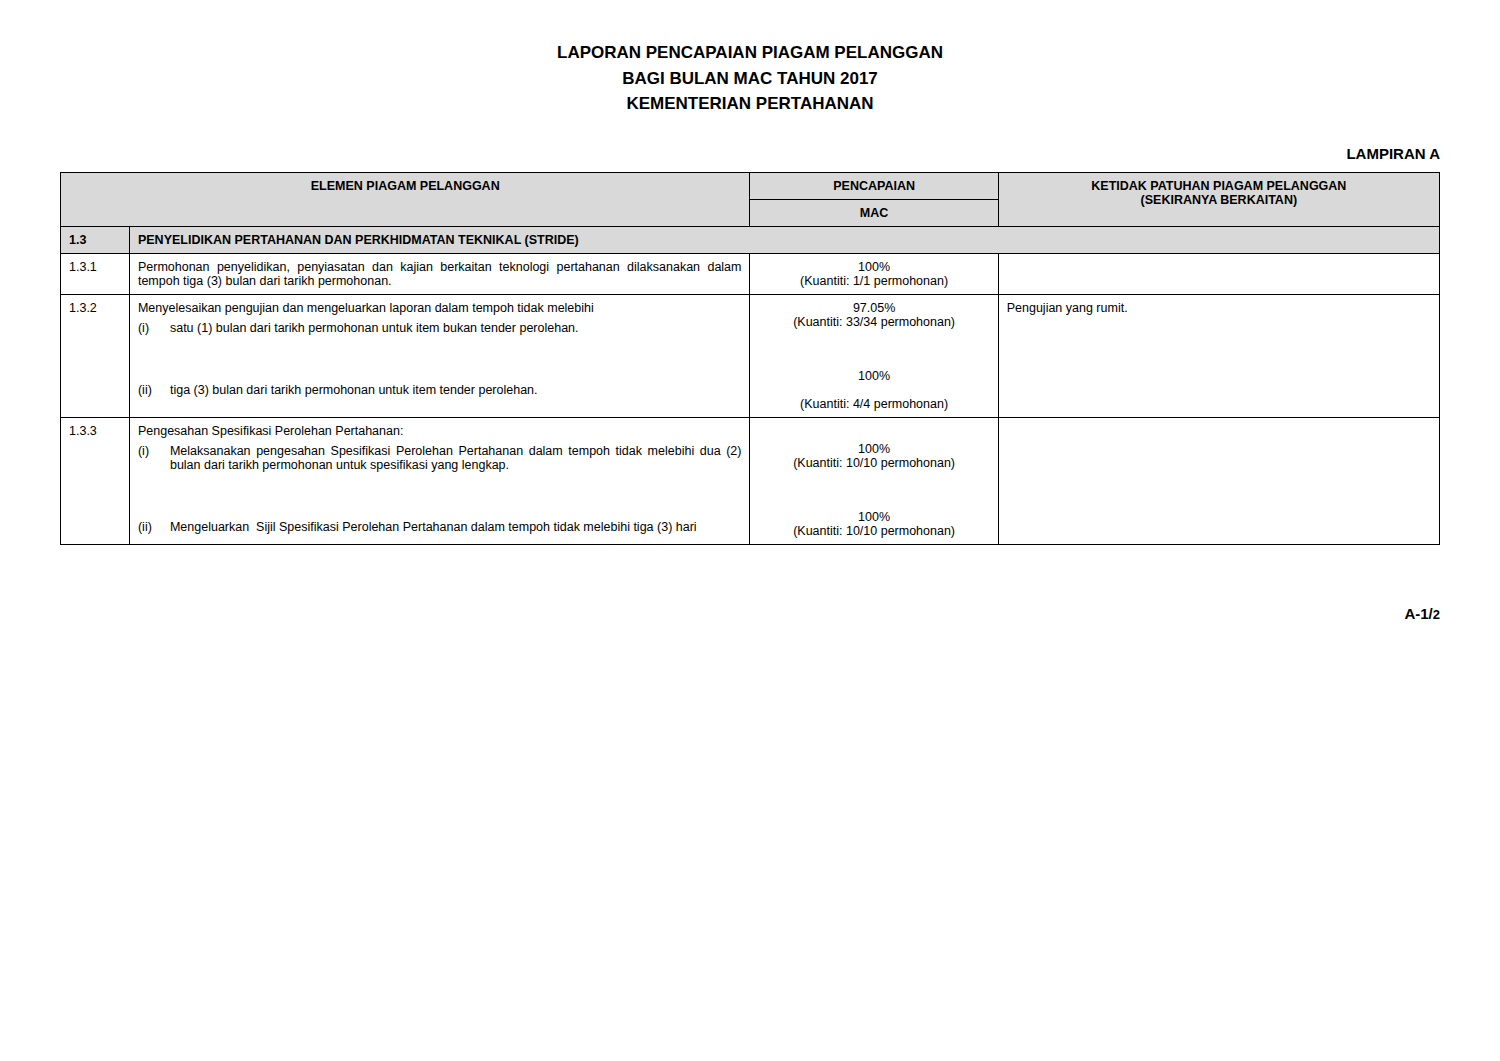LAPORAN PENCAPAIAN PIAGAM PELANGGAN
BAGI BULAN MAC TAHUN 2017
KEMENTERIAN PERTAHANAN
LAMPIRAN A
| ELEMEN PIAGAM PELANGGAN | PENCAPAIAN | KETIDAK PATUHAN PIAGAM PELANGGAN (SEKIRANYA BERKAITAN) |
| --- | --- | --- |
| MAC |
| 1.3 | PENYELIDIKAN PERTAHANAN DAN PERKHIDMATAN TEKNIKAL (STRIDE) |
| 1.3.1 | Permohonan penyelidikan, penyiasatan dan kajian berkaitan teknologi pertahanan dilaksanakan dalam tempoh tiga (3) bulan dari tarikh permohonan. | 100% (Kuantiti: 1/1 permohonan) | |
| 1.3.2 | Menyelesaikan pengujian dan mengeluarkan laporan dalam tempoh tidak melebihi (i) satu (1) bulan dari tarikh permohonan untuk item bukan tender perolehan. (ii) tiga (3) bulan dari tarikh permohonan untuk item tender perolehan. | 97.05% (Kuantiti: 33/34 permohonan) 100% (Kuantiti: 4/4 permohonan) | Pengujian yang rumit. |
| 1.3.3 | Pengesahan Spesifikasi Perolehan Pertahanan: (i) Melaksanakan pengesahan Spesifikasi Perolehan Pertahanan dalam tempoh tidak melebihi dua (2) bulan dari tarikh permohonan untuk spesifikasi yang lengkap. (ii) Mengeluarkan Sijil Spesifikasi Perolehan Pertahanan dalam tempoh tidak melebihi tiga (3) hari | 100% (Kuantiti: 10/10 permohonan) 100% (Kuantiti: 10/10 permohonan) | |
A-1/2